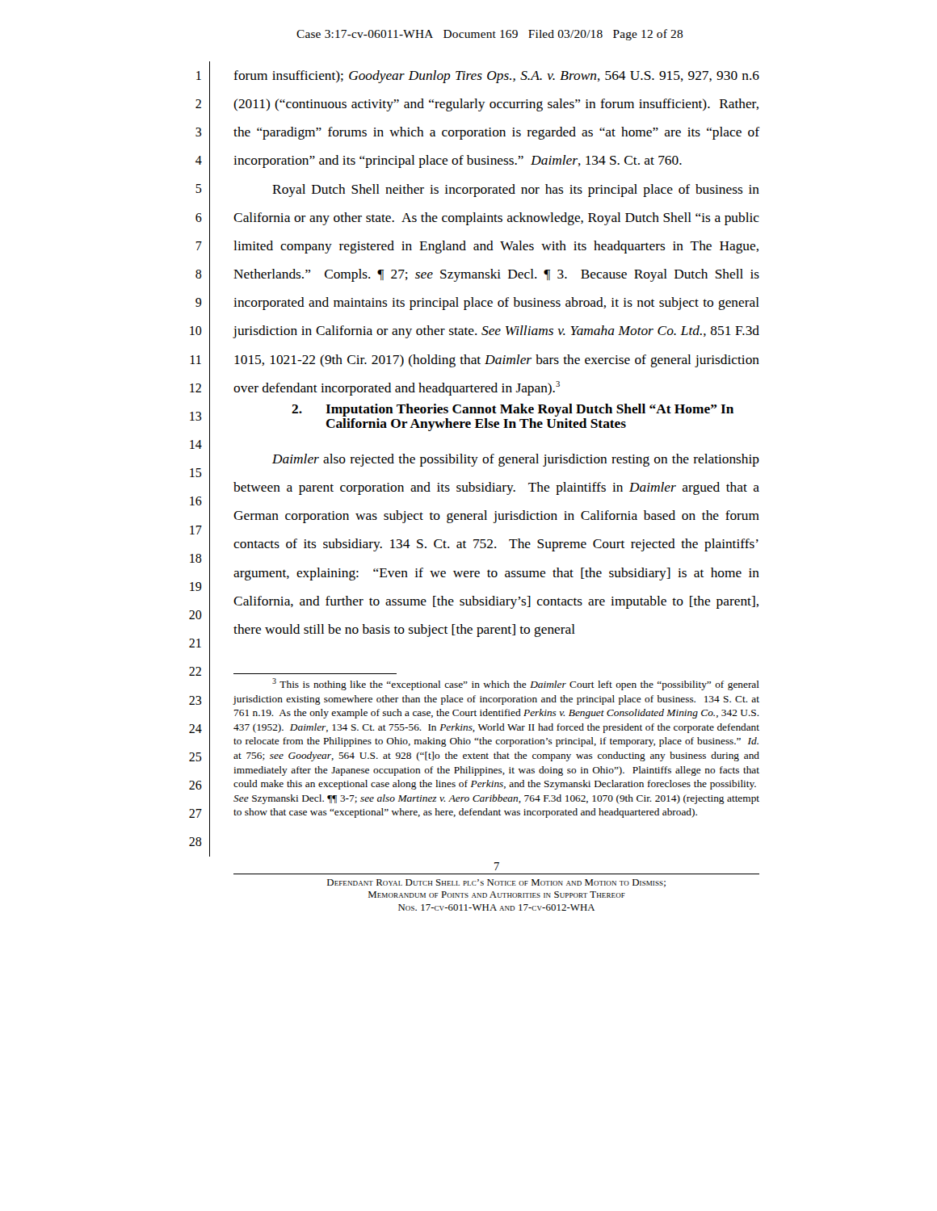Case 3:17-cv-06011-WHA Document 169 Filed 03/20/18 Page 12 of 28
1 2 3 4 5 6 7 8 9 10 11 12 13 14 15 16 17 18 19 20 21 22 23 24 25 26 27 28
forum insufficient); Goodyear Dunlop Tires Ops., S.A. v. Brown, 564 U.S. 915, 927, 930 n.6 (2011) (“continuous activity” and “regularly occurring sales” in forum insufficient). Rather, the “paradigm” forums in which a corporation is regarded as “at home” are its “place of incorporation” and its “principal place of business.” Daimler, 134 S. Ct. at 760.
Royal Dutch Shell neither is incorporated nor has its principal place of business in California or any other state. As the complaints acknowledge, Royal Dutch Shell “is a public limited company registered in England and Wales with its headquarters in The Hague, Netherlands.” Compls. ¶ 27; see Szymanski Decl. ¶ 3. Because Royal Dutch Shell is incorporated and maintains its principal place of business abroad, it is not subject to general jurisdiction in California or any other state. See Williams v. Yamaha Motor Co. Ltd., 851 F.3d 1015, 1021-22 (9th Cir. 2017) (holding that Daimler bars the exercise of general jurisdiction over defendant incorporated and headquartered in Japan).3
2. Imputation Theories Cannot Make Royal Dutch Shell “At Home” In California Or Anywhere Else In The United States
Daimler also rejected the possibility of general jurisdiction resting on the relationship between a parent corporation and its subsidiary. The plaintiffs in Daimler argued that a German corporation was subject to general jurisdiction in California based on the forum contacts of its subsidiary. 134 S. Ct. at 752. The Supreme Court rejected the plaintiffs’ argument, explaining: “Even if we were to assume that [the subsidiary] is at home in California, and further to assume [the subsidiary’s] contacts are imputable to [the parent], there would still be no basis to subject [the parent] to general
3 This is nothing like the “exceptional case” in which the Daimler Court left open the “possibility” of general jurisdiction existing somewhere other than the place of incorporation and the principal place of business. 134 S. Ct. at 761 n.19. As the only example of such a case, the Court identified Perkins v. Benguet Consolidated Mining Co., 342 U.S. 437 (1952). Daimler, 134 S. Ct. at 755-56. In Perkins, World War II had forced the president of the corporate defendant to relocate from the Philippines to Ohio, making Ohio “the corporation’s principal, if temporary, place of business.” Id. at 756; see Goodyear, 564 U.S. at 928 (“[t]o the extent that the company was conducting any business during and immediately after the Japanese occupation of the Philippines, it was doing so in Ohio”). Plaintiffs allege no facts that could make this an exceptional case along the lines of Perkins, and the Szymanski Declaration forecloses the possibility. See Szymanski Decl. ¶¶ 3-7; see also Martinez v. Aero Caribbean, 764 F.3d 1062, 1070 (9th Cir. 2014) (rejecting attempt to show that case was “exceptional” where, as here, defendant was incorporated and headquartered abroad).
7
Defendant Royal Dutch Shell plc’s Notice of Motion and Motion to Dismiss;
Memorandum of Points and Authorities in Support Thereof
Nos. 17-cv-6011-WHA and 17-cv-6012-WHA